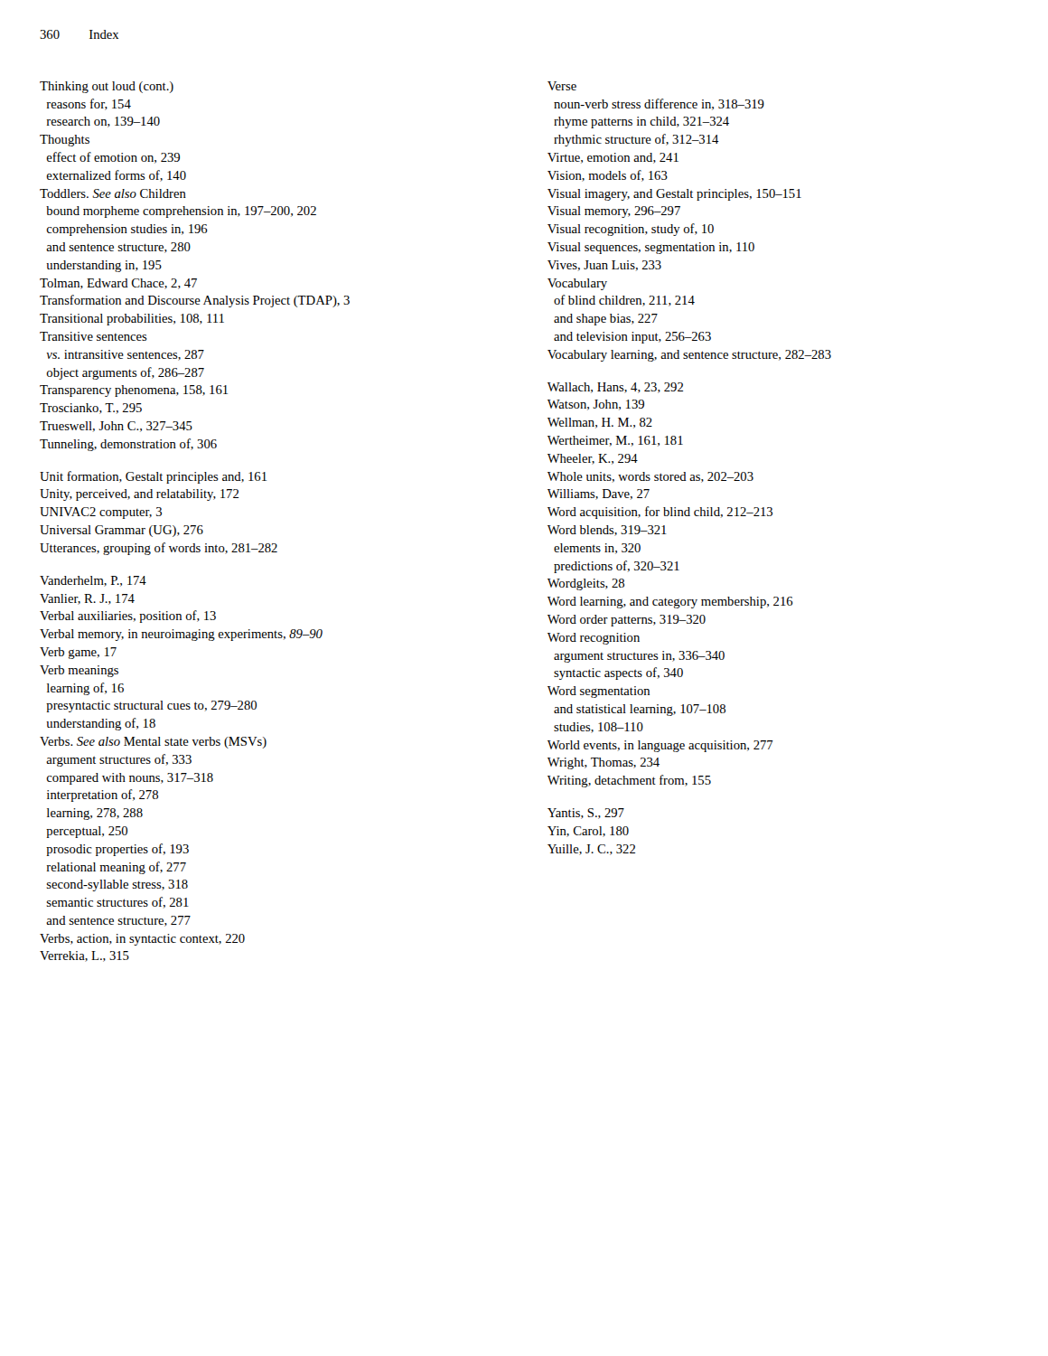360 Index
Thinking out loud (cont.) reasons for, 154 research on, 139–140
Thoughts effect of emotion on, 239 externalized forms of, 140
Toddlers. See also Children bound morpheme comprehension in, 197–200, 202 comprehension studies in, 196 and sentence structure, 280 understanding in, 195
Tolman, Edward Chace, 2, 47
Transformation and Discourse Analysis Project (TDAP), 3
Transitional probabilities, 108, 111
Transitive sentences vs. intransitive sentences, 287 object arguments of, 286–287
Transparency phenomena, 158, 161
Troscianko, T., 295
Trueswell, John C., 327–345
Tunneling, demonstration of, 306
Unit formation, Gestalt principles and, 161
Unity, perceived, and relatability, 172
UNIVAC2 computer, 3
Universal Grammar (UG), 276
Utterances, grouping of words into, 281–282
Vanderhelm, P., 174
Vanlier, R. J., 174
Verbal auxiliaries, position of, 13
Verbal memory, in neuroimaging experiments, 89–90
Verb game, 17
Verb meanings learning of, 16 presyntactic structural cues to, 279–280 understanding of, 18
Verbs. See also Mental state verbs (MSVs) argument structures of, 333 compared with nouns, 317–318 interpretation of, 278 learning, 278, 288 perceptual, 250 prosodic properties of, 193 relational meaning of, 277 second-syllable stress, 318 semantic structures of, 281 and sentence structure, 277
Verbs, action, in syntactic context, 220
Verrekia, L., 315
Verse noun-verb stress difference in, 318–319 rhyme patterns in child, 321–324 rhythmic structure of, 312–314
Virtue, emotion and, 241
Vision, models of, 163
Visual imagery, and Gestalt principles, 150–151
Visual memory, 296–297
Visual recognition, study of, 10
Visual sequences, segmentation in, 110
Vives, Juan Luis, 233
Vocabulary of blind children, 211, 214 and shape bias, 227 and television input, 256–263
Vocabulary learning, and sentence structure, 282–283
Wallach, Hans, 4, 23, 292
Watson, John, 139
Wellman, H. M., 82
Wertheimer, M., 161, 181
Wheeler, K., 294
Whole units, words stored as, 202–203
Williams, Dave, 27
Word acquisition, for blind child, 212–213
Word blends, 319–321 elements in, 320 predictions of, 320–321
Wordgleits, 28
Word learning, and category membership, 216
Word order patterns, 319–320
Word recognition argument structures in, 336–340 syntactic aspects of, 340
Word segmentation and statistical learning, 107–108 studies, 108–110
World events, in language acquisition, 277
Wright, Thomas, 234
Writing, detachment from, 155
Yantis, S., 297
Yin, Carol, 180
Yuille, J. C., 322